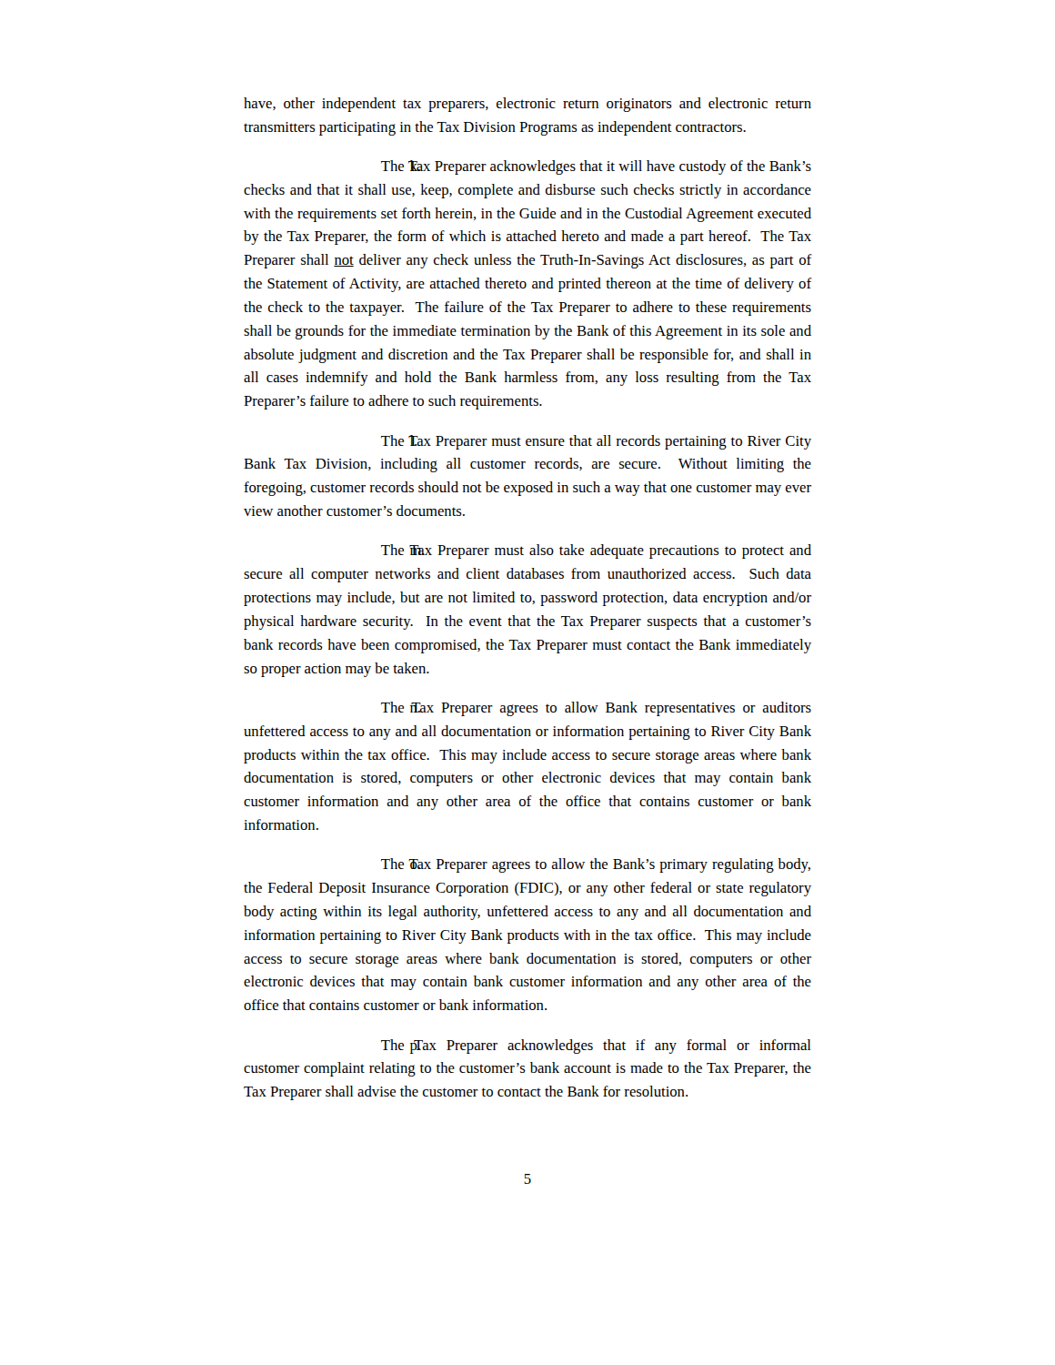have, other independent tax preparers, electronic return originators and electronic return transmitters participating in the Tax Division Programs as independent contractors.
k. The Tax Preparer acknowledges that it will have custody of the Bank’s checks and that it shall use, keep, complete and disburse such checks strictly in accordance with the requirements set forth herein, in the Guide and in the Custodial Agreement executed by the Tax Preparer, the form of which is attached hereto and made a part hereof. The Tax Preparer shall not deliver any check unless the Truth-In-Savings Act disclosures, as part of the Statement of Activity, are attached thereto and printed thereon at the time of delivery of the check to the taxpayer. The failure of the Tax Preparer to adhere to these requirements shall be grounds for the immediate termination by the Bank of this Agreement in its sole and absolute judgment and discretion and the Tax Preparer shall be responsible for, and shall in all cases indemnify and hold the Bank harmless from, any loss resulting from the Tax Preparer’s failure to adhere to such requirements.
l. The Tax Preparer must ensure that all records pertaining to River City Bank Tax Division, including all customer records, are secure. Without limiting the foregoing, customer records should not be exposed in such a way that one customer may ever view another customer’s documents.
m. The Tax Preparer must also take adequate precautions to protect and secure all computer networks and client databases from unauthorized access. Such data protections may include, but are not limited to, password protection, data encryption and/or physical hardware security. In the event that the Tax Preparer suspects that a customer’s bank records have been compromised, the Tax Preparer must contact the Bank immediately so proper action may be taken.
n. The Tax Preparer agrees to allow Bank representatives or auditors unfettered access to any and all documentation or information pertaining to River City Bank products within the tax office. This may include access to secure storage areas where bank documentation is stored, computers or other electronic devices that may contain bank customer information and any other area of the office that contains customer or bank information.
o. The Tax Preparer agrees to allow the Bank’s primary regulating body, the Federal Deposit Insurance Corporation (FDIC), or any other federal or state regulatory body acting within its legal authority, unfettered access to any and all documentation and information pertaining to River City Bank products with in the tax office. This may include access to secure storage areas where bank documentation is stored, computers or other electronic devices that may contain bank customer information and any other area of the office that contains customer or bank information.
p. The Tax Preparer acknowledges that if any formal or informal customer complaint relating to the customer’s bank account is made to the Tax Preparer, the Tax Preparer shall advise the customer to contact the Bank for resolution.
5